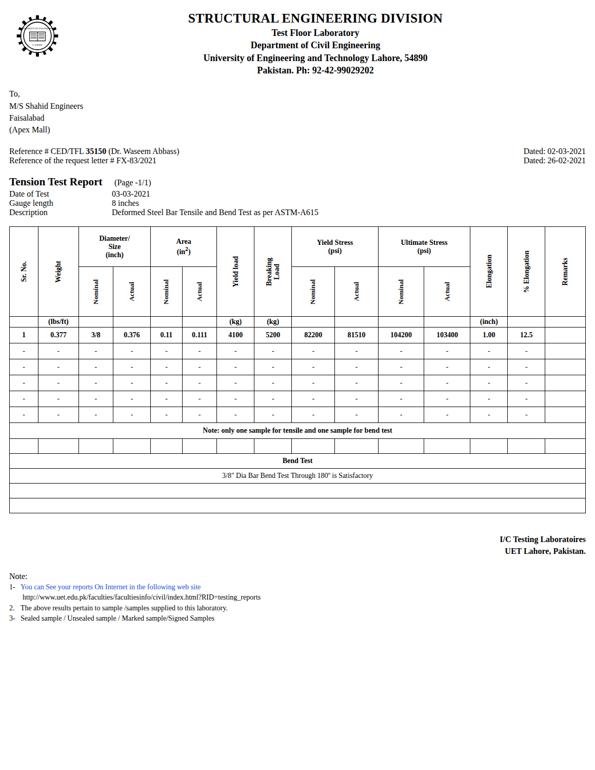UNIVERSITY OF ENGINEERING LAHORE
STRUCTURAL ENGINEERING DIVISION
Test Floor Laboratory
Department of Civil Engineering
University of Engineering and Technology Lahore, 54890
Pakistan. Ph: 92-42-99029202
To,
M/S Shahid Engineers
Faisalabad
(Apex Mall)
Reference # CED/TFL 35150 (Dr. Waseem Abbass)
Dated: 02-03-2021
Reference of the request letter # FX-83/2021
Dated: 26-02-2021
Tension Test Report (Page -1/1)
Date of Test 03-03-2021
Gauge length 8 inches
Description Deformed Steel Bar Tensile and Bend Test as per ASTM-A615
| Sr. No. | Weight | Diameter/ Size (inch) | Area (in 2 ) | Yield load | Breaking Load | Yield Stress (psi) | Ultimate Stress (psi) | Elongation | % Elongation | Remarks |
| --- | --- | --- | --- | --- | --- | --- | --- | --- | --- | --- |
| Nominal | Actual | Nominal | Actual | Nominal | Actual | Nominal | Actual |
| | (lbs/ft) | | | | | (kg) | (kg) | | | | | (inch) | | |
| 1 | 0.377 | 3/8 | 0.376 | 0.11 | 0.111 | 4100 | 5200 | 82200 | 81510 | 104200 | 103400 | 1.00 | 12.5 | |
| - | - | - | - | - | - | - | - | - | - | - | - | - | - | |
| - | - | - | - | - | - | - | - | - | - | - | - | - | - | |
| - | - | - | - | - | - | - | - | - | - | - | - | - | - | |
| - | - | - | - | - | - | - | - | - | - | - | - | - | - | |
| - | - | - | - | - | - | - | - | - | - | - | - | - | - | |
| Note: only one sample for tensile and one sample for bend test |
| Bend Test |
| 3/8" Dia Bar Bend Test Through 180º is Satisfactory |
I/C Testing Laboratoires
UET Lahore, Pakistan.
Note:
1-You can See your reports On Internet in the following web site
http://www.uet.edu.pk/faculties/facultiesinfo/civil/index.html?RID=testing_reports
2. The above results pertain to sample /samples supplied to this laboratory.
3-Sealed sample / Unsealed sample / Marked sample/Signed Samples